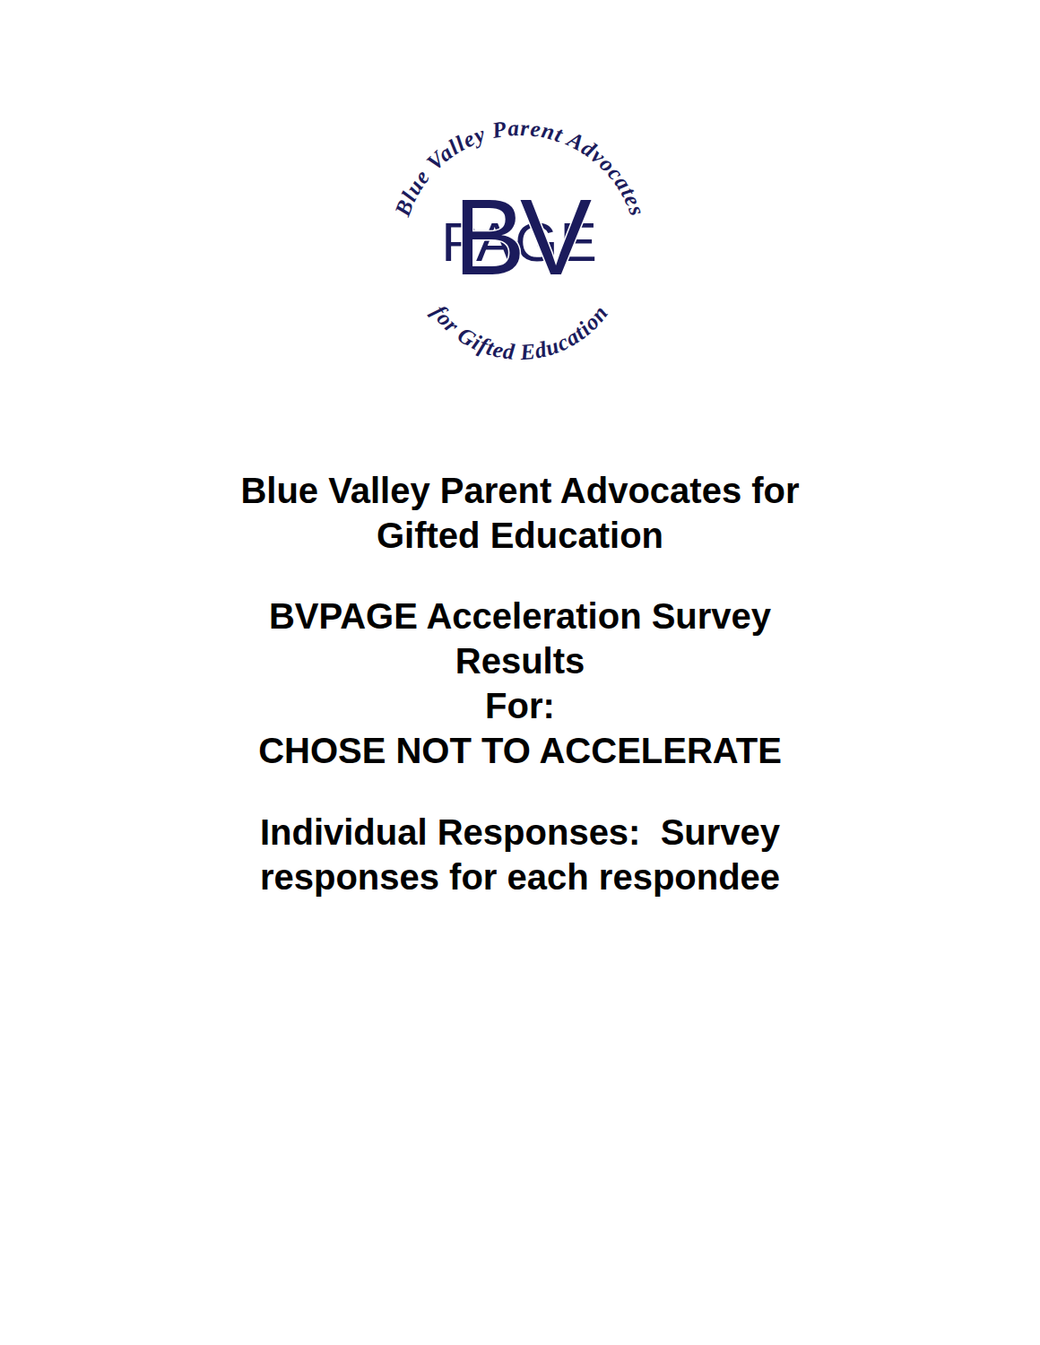Blue Valley Parent Advocates for Gifted Education PAGE BV
Blue Valley Parent Advocates for Gifted Education
BVPAGE Acceleration Survey Results
For:
Chose Not to Accelerate
Individual Responses: Survey responses for each respondee